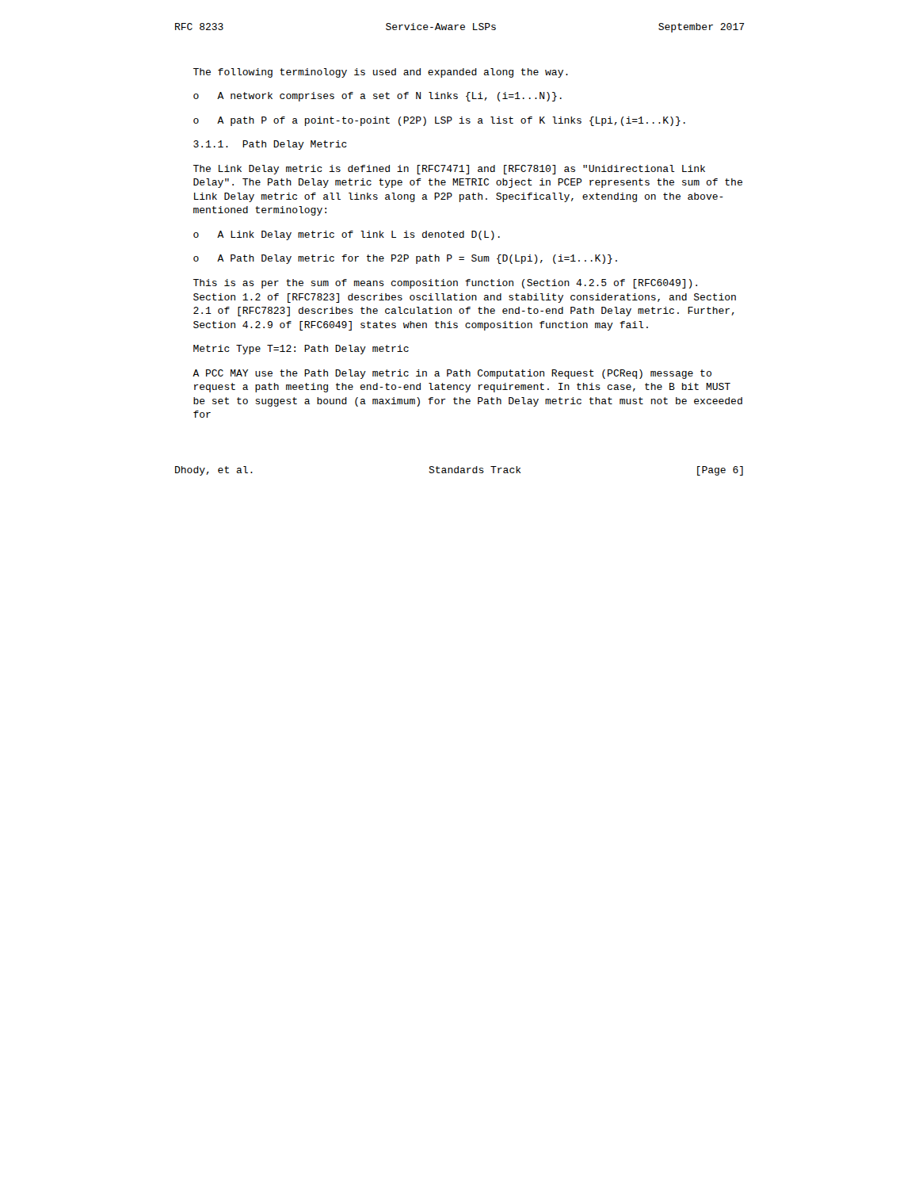RFC 8233 Service-Aware LSPs September 2017
The following terminology is used and expanded along the way.
A network comprises of a set of N links {Li, (i=1...N)}.
A path P of a point-to-point (P2P) LSP is a list of K links {Lpi,(i=1...K)}.
3.1.1. Path Delay Metric
The Link Delay metric is defined in [RFC7471] and [RFC7810] as "Unidirectional Link Delay". The Path Delay metric type of the METRIC object in PCEP represents the sum of the Link Delay metric of all links along a P2P path. Specifically, extending on the above-mentioned terminology:
A Link Delay metric of link L is denoted D(L).
A Path Delay metric for the P2P path P = Sum {D(Lpi), (i=1...K)}.
This is as per the sum of means composition function (Section 4.2.5 of [RFC6049]). Section 1.2 of [RFC7823] describes oscillation and stability considerations, and Section 2.1 of [RFC7823] describes the calculation of the end-to-end Path Delay metric. Further, Section 4.2.9 of [RFC6049] states when this composition function may fail.
Metric Type T=12: Path Delay metric
A PCC MAY use the Path Delay metric in a Path Computation Request (PCReq) message to request a path meeting the end-to-end latency requirement. In this case, the B bit MUST be set to suggest a bound (a maximum) for the Path Delay metric that must not be exceeded for
Dhody, et al. Standards Track [Page 6]